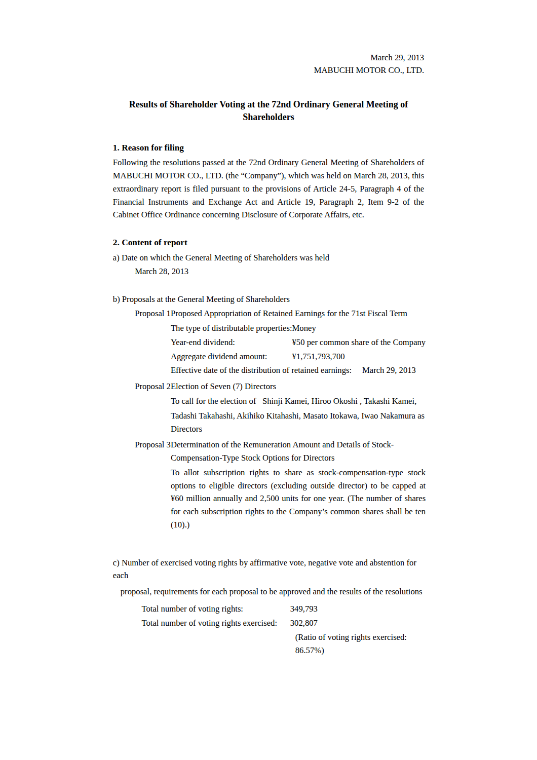March 29, 2013
MABUCHI MOTOR CO., LTD.
Results of Shareholder Voting at the 72nd Ordinary General Meeting of Shareholders
1. Reason for filing
Following the resolutions passed at the 72nd Ordinary General Meeting of Shareholders of MABUCHI MOTOR CO., LTD. (the “Company”), which was held on March 28, 2013, this extraordinary report is filed pursuant to the provisions of Article 24-5, Paragraph 4 of the Financial Instruments and Exchange Act and Article 19, Paragraph 2, Item 9-2 of the Cabinet Office Ordinance concerning Disclosure of Corporate Affairs, etc.
2. Content of report
a) Date on which the General Meeting of Shareholders was held
March 28, 2013
b) Proposals at the General Meeting of Shareholders
| Proposal 1 | Proposed Appropriation of Retained Earnings for the 71st Fiscal Term / The type of distributable properties: / Money / / Year-end dividend: / ¥50 per common share of the Company / / Aggregate dividend amount: / ¥1,751,793,700 / Effective date of the distribution of retained earnings: March 29, 2013 |
| Proposal 2 | Election of Seven (7) Directors To call for the election of Shinji Kamei, Hiroo Okoshi , Takashi Kamei, Tadashi Takahashi, Akihiko Kitahashi, Masato Itokawa, Iwao Nakamura as Directors |
| Proposal 3 | Determination of the Remuneration Amount and Details of Stock-Compensation-Type Stock Options for Directors To allot subscription rights to share as stock-compensation-type stock options to eligible directors (excluding outside director) to be capped at ¥60 million annually and 2,500 units for one year. (The number of shares for each subscription rights to the Company’s common shares shall be ten (10).) |
c) Number of exercised voting rights by affirmative vote, negative vote and abstention for each
proposal, requirements for each proposal to be approved and the results of the resolutions
| Total number of voting rights: | 349,793 |
| Total number of voting rights exercised: | 302,807 |
(Ratio of voting rights exercised: 86.57%)